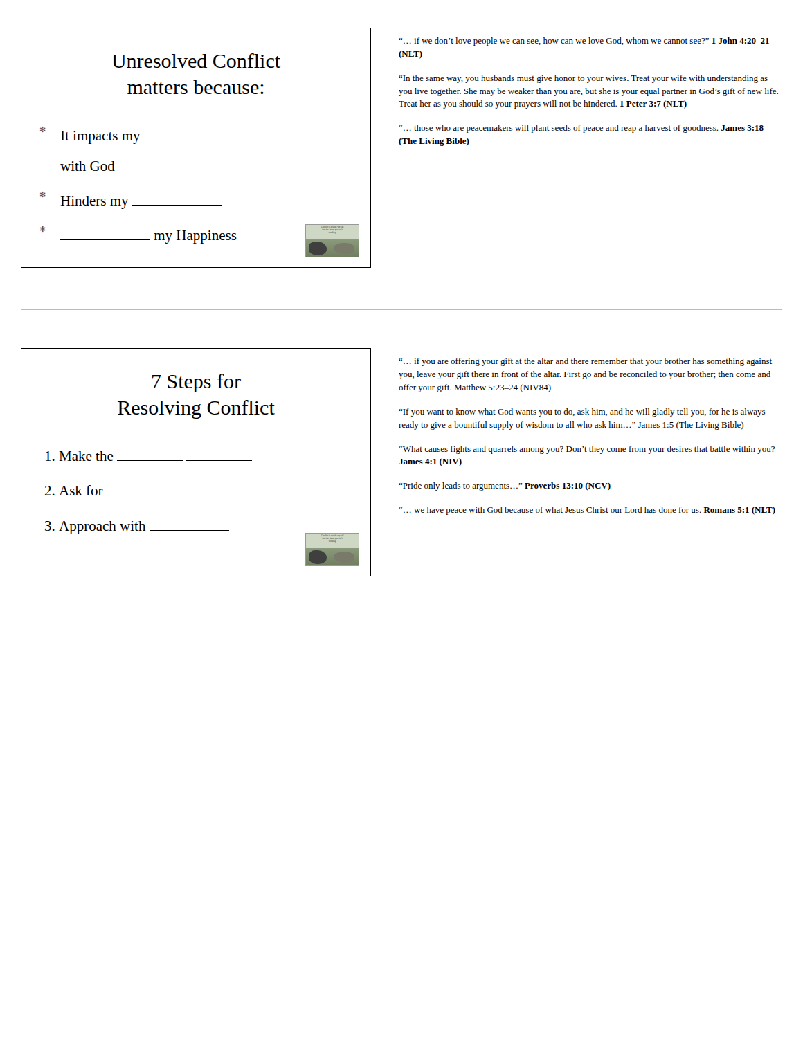Unresolved Conflict
matters because:
It impacts my
with God
Hinders my
my Happiness
Conflict is a wake-up call
that the status quo isn't
working
“… if we don’t love people we can see, how can we love God, whom we cannot see?” 1 John 4:20–21 (NLT)
“In the same way, you husbands must give honor to your wives. Treat your wife with understanding as you live together. She may be weaker than you are, but she is your equal partner in God’s gift of new life. Treat her as you should so your prayers will not be hindered. 1 Peter 3:7 (NLT)
“… those who are peacemakers will plant seeds of peace and reap a harvest of goodness. James 3:18 (The Living Bible)
7 Steps for
Resolving Conflict
Make the
Ask for
Approach with
Conflict is a wake-up call
that the status quo isn't
working
“… if you are offering your gift at the altar and there remember that your brother has something against you, leave your gift there in front of the altar. First go and be reconciled to your brother; then come and offer your gift. Matthew 5:23–24 (NIV84)
“If you want to know what God wants you to do, ask him, and he will gladly tell you, for he is always ready to give a bountiful supply of wisdom to all who ask him…” James 1:5 (The Living Bible)
“What causes fights and quarrels among you? Don’t they come from your desires that battle within you? James 4:1 (NIV)
“Pride only leads to arguments…” Proverbs 13:10 (NCV)
“… we have peace with God because of what Jesus Christ our Lord has done for us. Romans 5:1 (NLT)